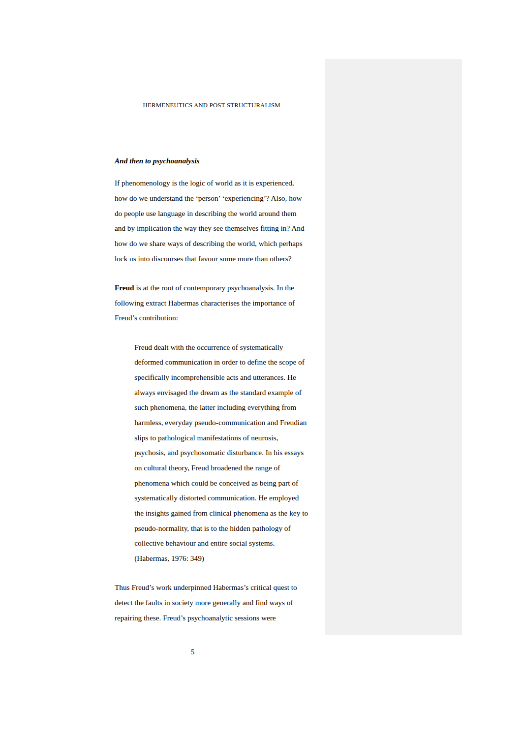HERMENEUTICS AND POST-STRUCTURALISM
And then to psychoanalysis
If phenomenology is the logic of world as it is experienced, how do we understand the ‘person’ ‘experiencing’? Also, how do people use language in describing the world around them and by implication the way they see themselves fitting in? And how do we share ways of describing the world, which perhaps lock us into discourses that favour some more than others?
Freud is at the root of contemporary psychoanalysis. In the following extract Habermas characterises the importance of Freud’s contribution:
Freud dealt with the occurrence of systematically deformed communication in order to define the scope of specifically incomprehensible acts and utterances. He always envisaged the dream as the standard example of such phenomena, the latter including everything from harmless, everyday pseudo-communication and Freudian slips to pathological manifestations of neurosis, psychosis, and psychosomatic disturbance. In his essays on cultural theory, Freud broadened the range of phenomena which could be conceived as being part of systematically distorted communication. He employed the insights gained from clinical phenomena as the key to pseudo-normality, that is to the hidden pathology of collective behaviour and entire social systems. (Habermas, 1976: 349)
Thus Freud’s work underpinned Habermas’s critical quest to detect the faults in society more generally and find ways of repairing these. Freud’s psychoanalytic sessions were
5